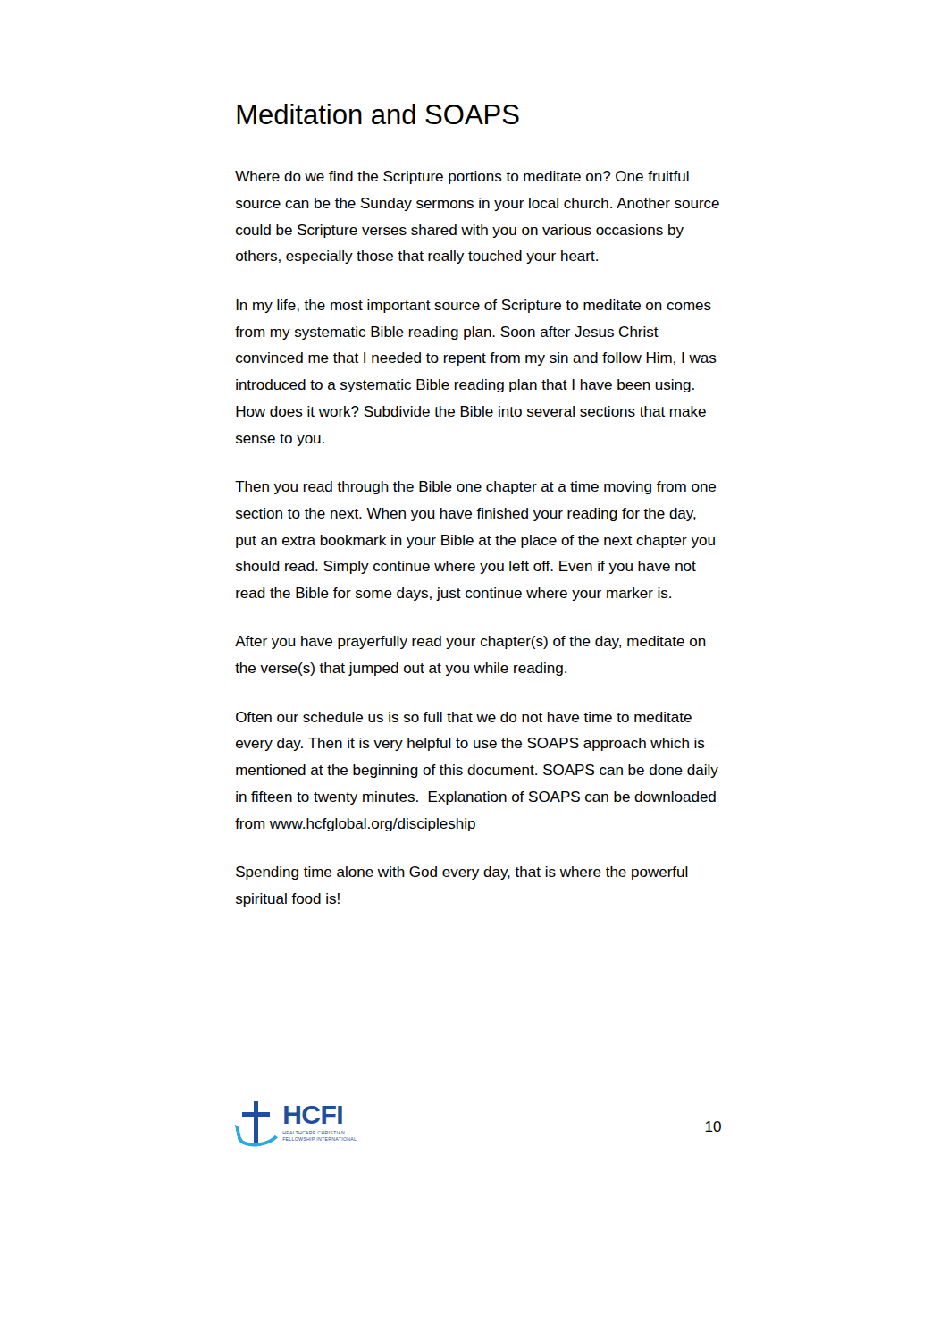Meditation and SOAPS
Where do we find the Scripture portions to meditate on? One fruitful source can be the Sunday sermons in your local church. Another source could be Scripture verses shared with you on various occasions by others, especially those that really touched your heart.
In my life, the most important source of Scripture to meditate on comes from my systematic Bible reading plan. Soon after Jesus Christ convinced me that I needed to repent from my sin and follow Him, I was introduced to a systematic Bible reading plan that I have been using. How does it work? Subdivide the Bible into several sections that make sense to you.
Then you read through the Bible one chapter at a time moving from one section to the next. When you have finished your reading for the day, put an extra bookmark in your Bible at the place of the next chapter you should read. Simply continue where you left off. Even if you have not read the Bible for some days, just continue where your marker is.
After you have prayerfully read your chapter(s) of the day, meditate on the verse(s) that jumped out at you while reading.
Often our schedule us is so full that we do not have time to meditate every day. Then it is very helpful to use the SOAPS approach which is mentioned at the beginning of this document. SOAPS can be done daily in fifteen to twenty minutes. Explanation of SOAPS can be downloaded from www.hcfglobal.org/discipleship
Spending time alone with God every day, that is where the powerful spiritual food is!
HCFI Healthcare Christian
Fellowship International
10